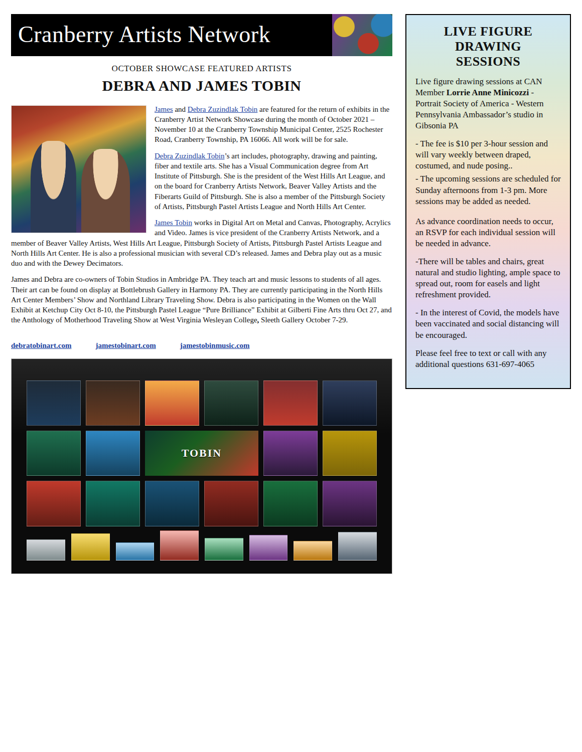Cranberry Artists Network
OCTOBER SHOWCASE FEATURED ARTISTS
DEBRA AND JAMES TOBIN
James and Debra Zuzindlak Tobin are featured for the return of exhibits in the Cranberry Artist Network Showcase during the month of October 2021 – November 10 at the Cranberry Township Municipal Center, 2525 Rochester Road, Cranberry Township, PA 16066. All work will be for sale.
Debra Zuzindlak Tobin’s art includes, photography, drawing and painting, fiber and textile arts. She has a Visual Communication degree from Art Institute of Pittsburgh. She is the president of the West Hills Art League, and on the board for Cranberry Artists Network, Beaver Valley Artists and the Fiberarts Guild of Pittsburgh. She is also a member of the Pittsburgh Society of Artists, Pittsburgh Pastel Artists League and North Hills Art Center.
James Tobin works in Digital Art on Metal and Canvas, Photography, Acrylics and Video. James is vice president of the Cranberry Artists Network, and a member of Beaver Valley Artists, West Hills Art League, Pittsburgh Society of Artists, Pittsburgh Pastel Artists League and North Hills Art Center. He is also a professional musician with several CD’s released. James and Debra play out as a music duo and with the Dewey Decimators.
James and Debra are co-owners of Tobin Studios in Ambridge PA. They teach art and music lessons to students of all ages. Their art can be found on display at Bottlebrush Gallery in Harmony PA. They are currently participating in the North Hills Art Center Members’ Show and Northland Library Traveling Show. Debra is also participating in the Women on the Wall Exhibit at Ketchup City Oct 8-10, the Pittsburgh Pastel League “Pure Brilliance” Exhibit at Gilberti Fine Arts thru Oct 27, and the Anthology of Motherhood Traveling Show at West Virginia Wesleyan College, Sleeth Gallery October 7-29.
debratobinart.com jamestobinart.com jamestobinmusic.com
TOBIN
LIVE FIGURE
DRAWING
SESSIONS
Live figure drawing sessions at CAN Member Lorrie Anne Minicozzi - Portrait Society of America - Western Pennsylvania Ambassador’s studio in Gibsonia PA
- The fee is $10 per 3-hour session and will vary weekly between draped, costumed, and nude posing..
- The upcoming sessions are scheduled for Sunday afternoons from 1-3 pm. More sessions may be added as needed.
As advance coordination needs to occur, an RSVP for each individual session will be needed in advance.
-There will be tables and chairs, great natural and studio lighting, ample space to spread out, room for easels and light refreshment provided.
- In the interest of Covid, the models have been vaccinated and social distancing will be encouraged.
Please feel free to text or call with any additional questions 631-697-4065